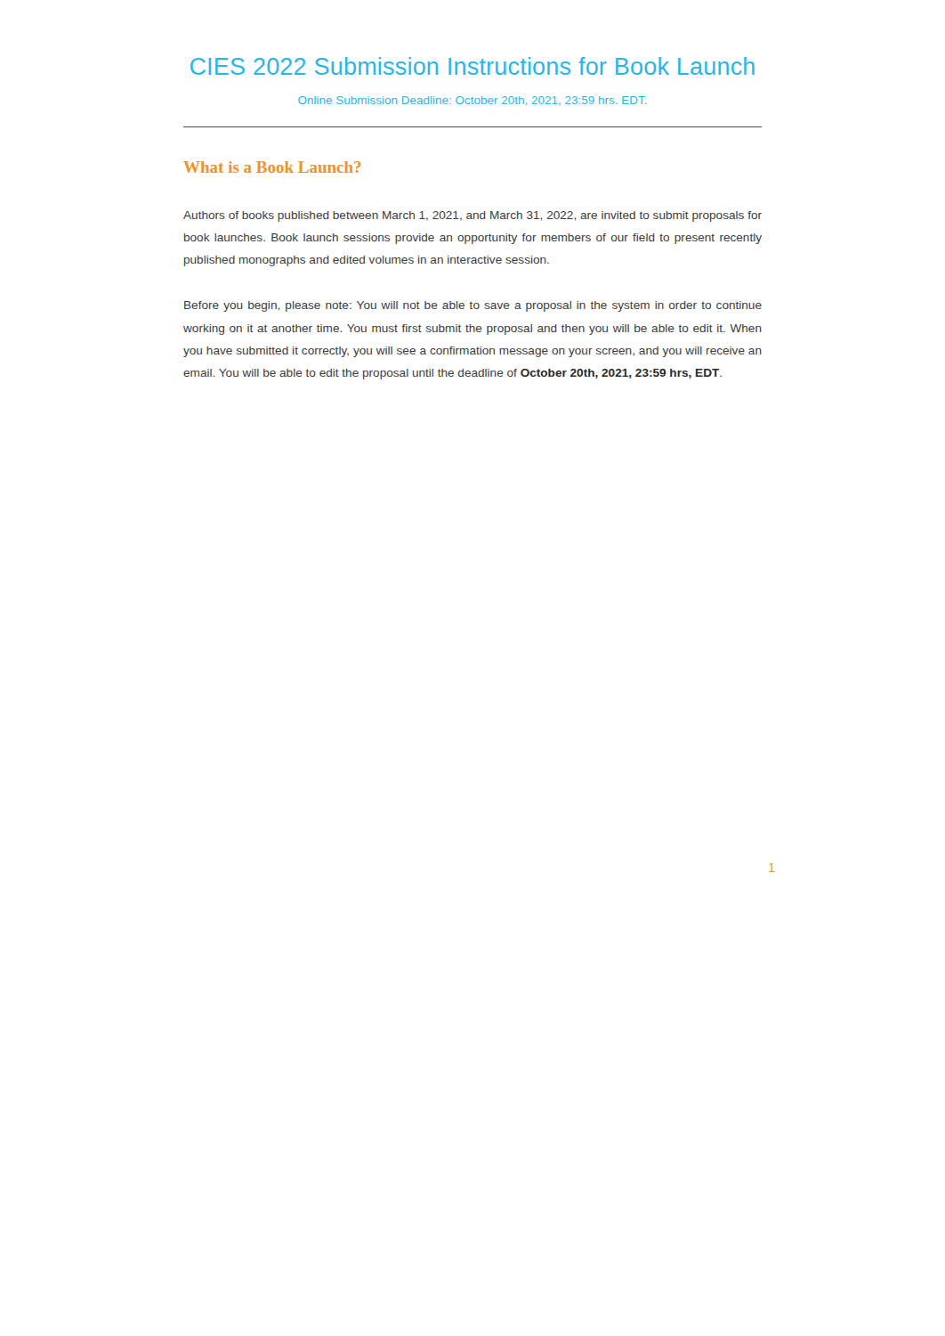CIES 2022 Submission Instructions for Book Launch
Online Submission Deadline: October 20th, 2021, 23:59 hrs. EDT.
What is a Book Launch?
Authors of books published between March 1, 2021, and March 31, 2022, are invited to submit proposals for book launches. Book launch sessions provide an opportunity for members of our field to present recently published monographs and edited volumes in an interactive session.
Before you begin, please note: You will not be able to save a proposal in the system in order to continue working on it at another time. You must first submit the proposal and then you will be able to edit it. When you have submitted it correctly, you will see a confirmation message on your screen, and you will receive an email. You will be able to edit the proposal until the deadline of October 20th, 2021, 23:59 hrs, EDT.
1